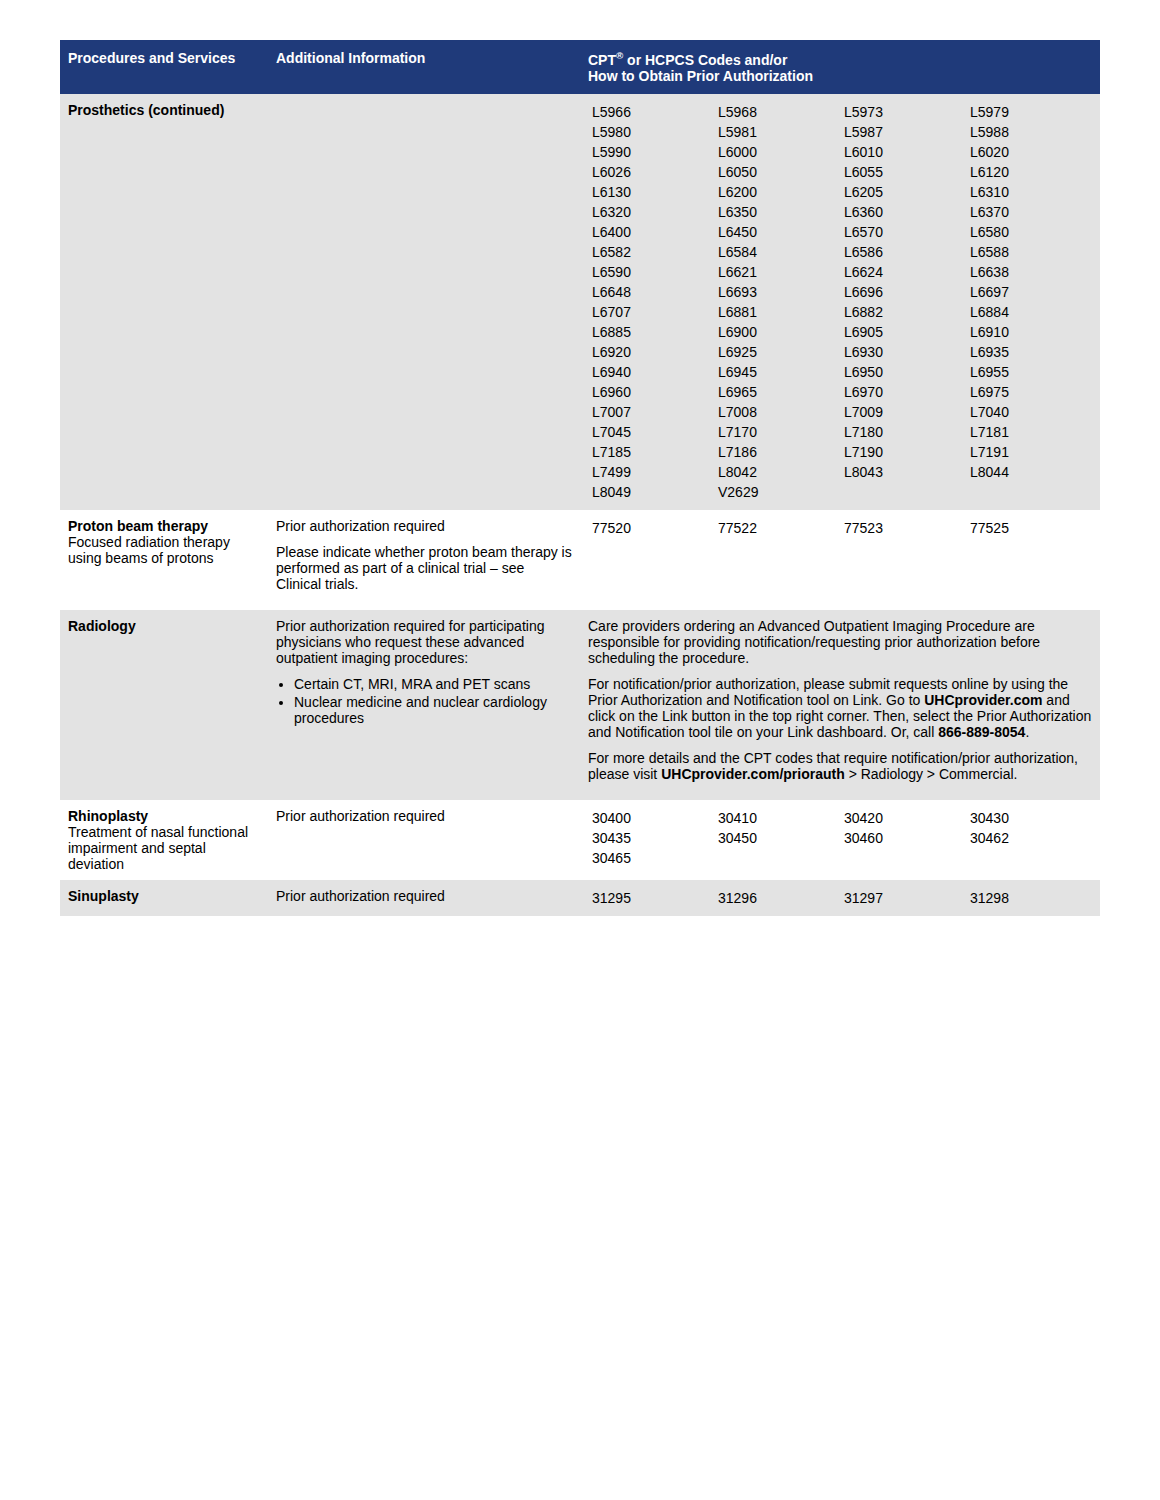| Procedures and Services | Additional Information | CPT ® or HCPCS Codes and/or How to Obtain Prior Authorization |
| --- | --- | --- |
| Prosthetics (continued) | | / L5966 / L5968 / L5973 / L5979 / / L5980 / L5981 / L5987 / L5988 / / L5990 / L6000 / L6010 / L6020 / / L6026 / L6050 / L6055 / L6120 / / L6130 / L6200 / L6205 / L6310 / / L6320 / L6350 / L6360 / L6370 / / L6400 / L6450 / L6570 / L6580 / / L6582 / L6584 / L6586 / L6588 / / L6590 / L6621 / L6624 / L6638 / / L6648 / L6693 / L6696 / L6697 / / L6707 / L6881 / L6882 / L6884 / / L6885 / L6900 / L6905 / L6910 / / L6920 / L6925 / L6930 / L6935 / / L6940 / L6945 / L6950 / L6955 / / L6960 / L6965 / L6970 / L6975 / / L7007 / L7008 / L7009 / L7040 / / L7045 / L7170 / L7180 / L7181 / / L7185 / L7186 / L7190 / L7191 / / L7499 / L8042 / L8043 / L8044 / / L8049 / V2629 / / / |
| Proton beam therapy Focused radiation therapy using beams of protons | Prior authorization required Please indicate whether proton beam therapy is performed as part of a clinical trial – see Clinical trials. | / 77520 / 77522 / 77523 / 77525 / |
| Radiology | Prior authorization required for participating physicians who request these advanced outpatient imaging procedures: Certain CT, MRI, MRA and PET scans Nuclear medicine and nuclear cardiology procedures | Care providers ordering an Advanced Outpatient Imaging Procedure are responsible for providing notification/requesting prior authorization before scheduling the procedure. For notification/prior authorization, please submit requests online by using the Prior Authorization and Notification tool on Link. Go to UHCprovider.com and click on the Link button in the top right corner. Then, select the Prior Authorization and Notification tool tile on your Link dashboard. Or, call 866-889-8054 . For more details and the CPT codes that require notification/prior authorization, please visit UHCprovider.com/priorauth > Radiology > Commercial. |
| Rhinoplasty Treatment of nasal functional impairment and septal deviation | Prior authorization required | / 30400 / 30410 / 30420 / 30430 / / 30435 / 30450 / 30460 / 30462 / / 30465 / / / / |
| Sinuplasty | Prior authorization required | / 31295 / 31296 / 31297 / 31298 / |